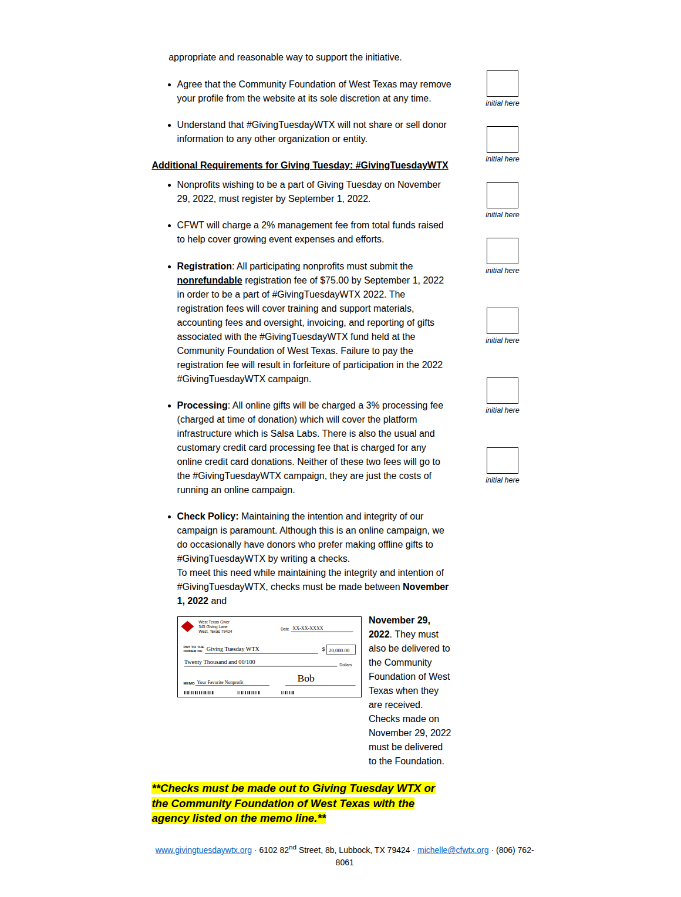appropriate and reasonable way to support the initiative.
Agree that the Community Foundation of West Texas may remove your profile from the website at its sole discretion at any time.
Understand that #GivingTuesdayWTX will not share or sell donor information to any other organization or entity.
Additional Requirements for Giving Tuesday: #GivingTuesdayWTX
Nonprofits wishing to be a part of Giving Tuesday on November 29, 2022, must register by September 1, 2022.
CFWT will charge a 2% management fee from total funds raised to help cover growing event expenses and efforts.
Registration: All participating nonprofits must submit the nonrefundable registration fee of $75.00 by September 1, 2022 in order to be a part of #GivingTuesdayWTX 2022. The registration fees will cover training and support materials, accounting fees and oversight, invoicing, and reporting of gifts associated with the #GivingTuesdayWTX fund held at the Community Foundation of West Texas. Failure to pay the registration fee will result in forfeiture of participation in the 2022 #GivingTuesdayWTX campaign.
Processing: All online gifts will be charged a 3% processing fee (charged at time of donation) which will cover the platform infrastructure which is Salsa Labs. There is also the usual and customary credit card processing fee that is charged for any online credit card donations. Neither of these two fees will go to the #GivingTuesdayWTX campaign, they are just the costs of running an online campaign.
Check Policy: Maintaining the intention and integrity of our campaign is paramount. Although this is an online campaign, we do occasionally have donors who prefer making offline gifts to #GivingTuesdayWTX by writing a checks.
To meet this need while maintaining the integrity and intention of #GivingTuesdayWTX, checks must be made between November 1, 2022 and
West Texas Giver 345 Giving Lane West, Texas 79424 Date XX-XX-XXXX PAY TO THE ORDER OF Giving Tuesday WTX $ 20,000.00 Twenty Thousand and 00/100 Dollars MEMO Your Favorite Nonprofit Bob
November 29, 2022. They must also be delivered to the Community Foundation of West Texas when they are received. Checks made on November 29, 2022 must be delivered to the Foundation.
**Checks must be made out to Giving Tuesday WTX or the Community Foundation of West Texas with the agency listed on the memo line.**
initial here
initial here
initial here
initial here
initial here
initial here
initial here
www.givingtuesdaywtx.org · 6102 82nd Street, 8b, Lubbock, TX 79424 · michelle@cfwtx.org · (806) 762-8061